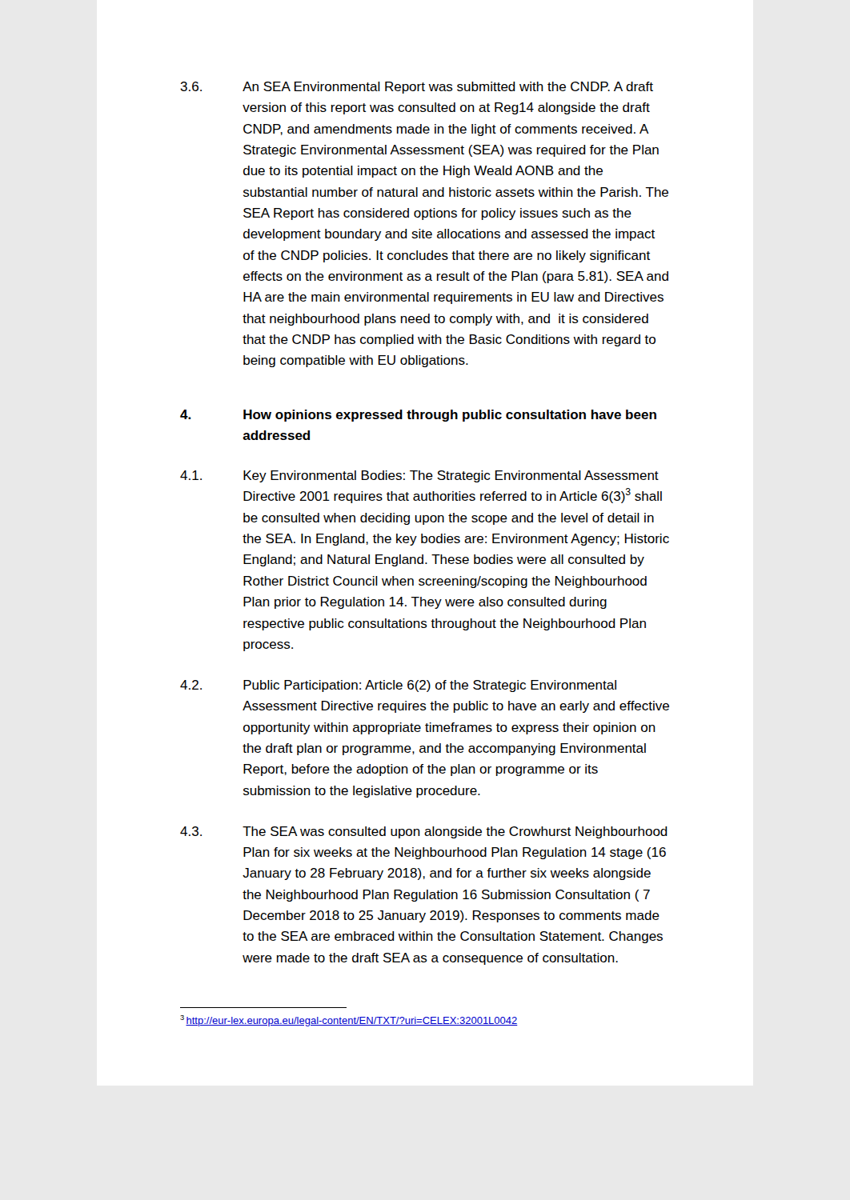3.6. An SEA Environmental Report was submitted with the CNDP. A draft version of this report was consulted on at Reg14 alongside the draft CNDP, and amendments made in the light of comments received. A Strategic Environmental Assessment (SEA) was required for the Plan due to its potential impact on the High Weald AONB and the substantial number of natural and historic assets within the Parish. The SEA Report has considered options for policy issues such as the development boundary and site allocations and assessed the impact of the CNDP policies. It concludes that there are no likely significant effects on the environment as a result of the Plan (para 5.81). SEA and HA are the main environmental requirements in EU law and Directives that neighbourhood plans need to comply with, and it is considered that the CNDP has complied with the Basic Conditions with regard to being compatible with EU obligations.
4. How opinions expressed through public consultation have been addressed
4.1. Key Environmental Bodies: The Strategic Environmental Assessment Directive 2001 requires that authorities referred to in Article 6(3)3 shall be consulted when deciding upon the scope and the level of detail in the SEA. In England, the key bodies are: Environment Agency; Historic England; and Natural England. These bodies were all consulted by Rother District Council when screening/scoping the Neighbourhood Plan prior to Regulation 14. They were also consulted during respective public consultations throughout the Neighbourhood Plan process.
4.2. Public Participation: Article 6(2) of the Strategic Environmental Assessment Directive requires the public to have an early and effective opportunity within appropriate timeframes to express their opinion on the draft plan or programme, and the accompanying Environmental Report, before the adoption of the plan or programme or its submission to the legislative procedure.
4.3. The SEA was consulted upon alongside the Crowhurst Neighbourhood Plan for six weeks at the Neighbourhood Plan Regulation 14 stage (16 January to 28 February 2018), and for a further six weeks alongside the Neighbourhood Plan Regulation 16 Submission Consultation ( 7 December 2018 to 25 January 2019). Responses to comments made to the SEA are embraced within the Consultation Statement. Changes were made to the draft SEA as a consequence of consultation.
3http://eur-lex.europa.eu/legal-content/EN/TXT/?uri=CELEX:32001L0042